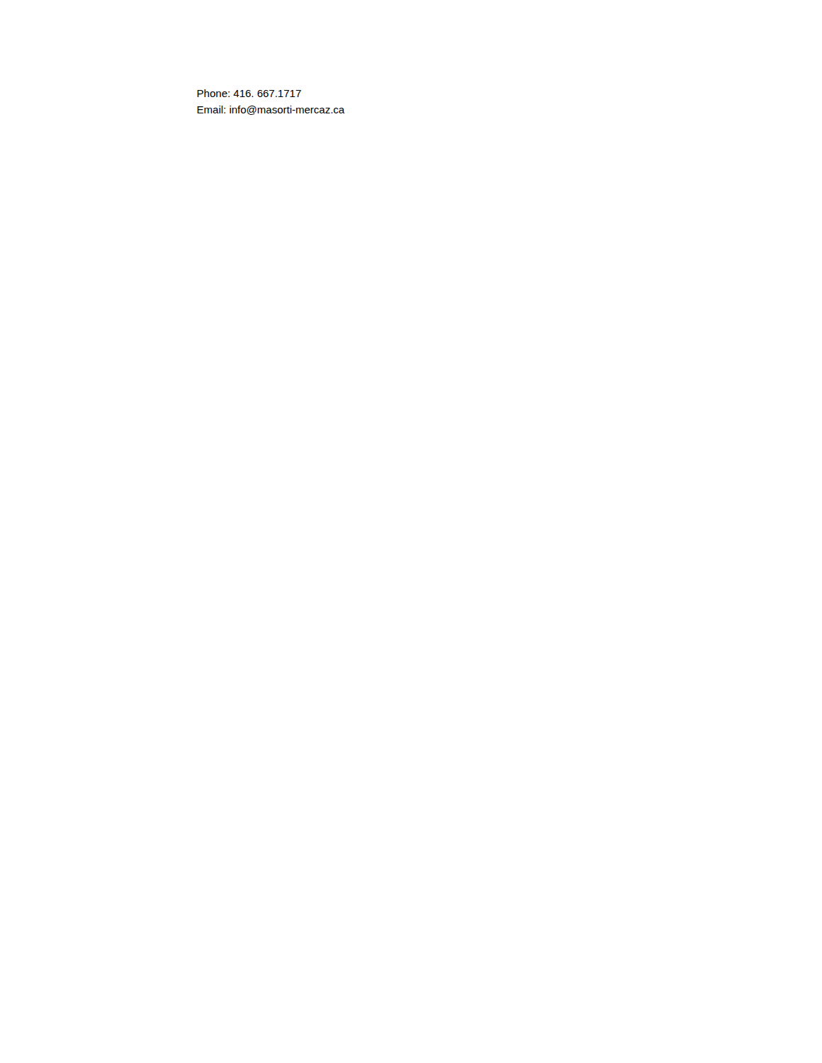Phone: 416. 667.1717
Email: info@masorti-mercaz.ca